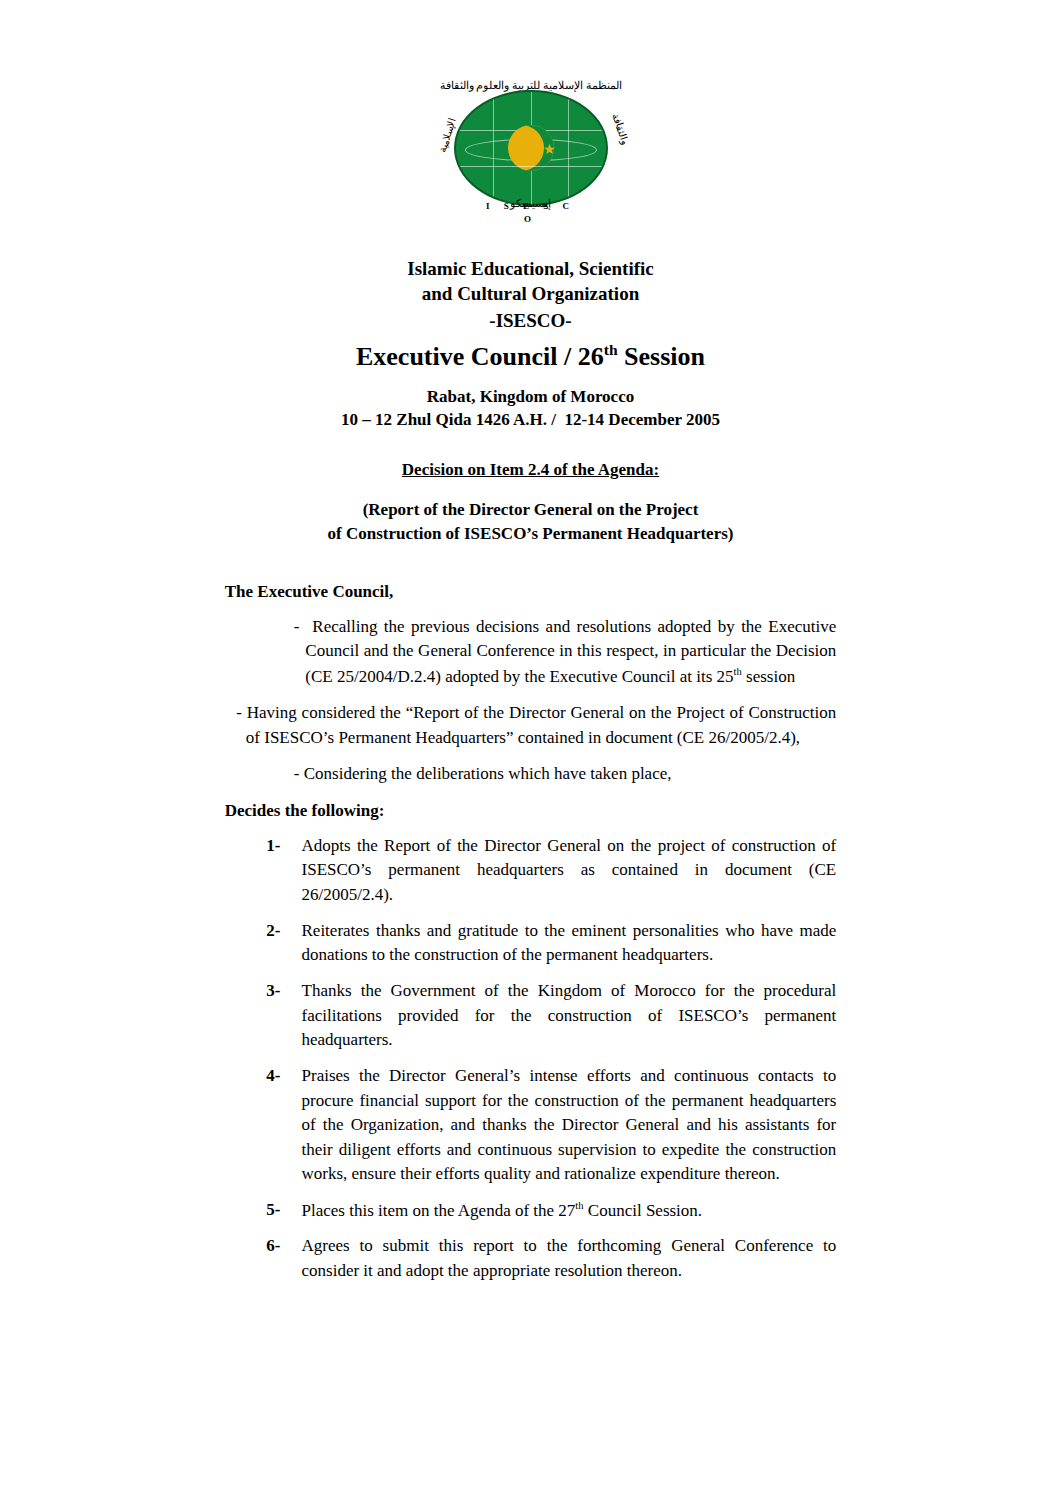المنظمة الإسلامية للتربية والعلوم والثقافة
الإسلامية
والثقافة
★
إيسيسكو
I S E S C O
Islamic Educational, Scientific
and Cultural Organization
-ISESCO-
Executive Council / 26th Session
Rabat, Kingdom of Morocco
10 – 12 Zhul Qida 1426 A.H. / 12-14 December 2005
Decision on Item 2.4 of the Agenda:
(Report of the Director General on the Project
of Construction of ISESCO’s Permanent Headquarters)
The Executive Council,
- Recalling the previous decisions and resolutions adopted by the Executive Council and the General Conference in this respect, in particular the Decision (CE 25/2004/D.2.4) adopted by the Executive Council at its 25th session
- Having considered the “Report of the Director General on the Project of Construction of ISESCO’s Permanent Headquarters” contained in document (CE 26/2005/2.4),
- Considering the deliberations which have taken place,
Decides the following:
Adopts the Report of the Director General on the project of construction of ISESCO’s permanent headquarters as contained in document (CE 26/2005/2.4).
Reiterates thanks and gratitude to the eminent personalities who have made donations to the construction of the permanent headquarters.
Thanks the Government of the Kingdom of Morocco for the procedural facilitations provided for the construction of ISESCO’s permanent headquarters.
Praises the Director General’s intense efforts and continuous contacts to procure financial support for the construction of the permanent headquarters of the Organization, and thanks the Director General and his assistants for their diligent efforts and continuous supervision to expedite the construction works, ensure their efforts quality and rationalize expenditure thereon.
Places this item on the Agenda of the 27th Council Session.
Agrees to submit this report to the forthcoming General Conference to consider it and adopt the appropriate resolution thereon.